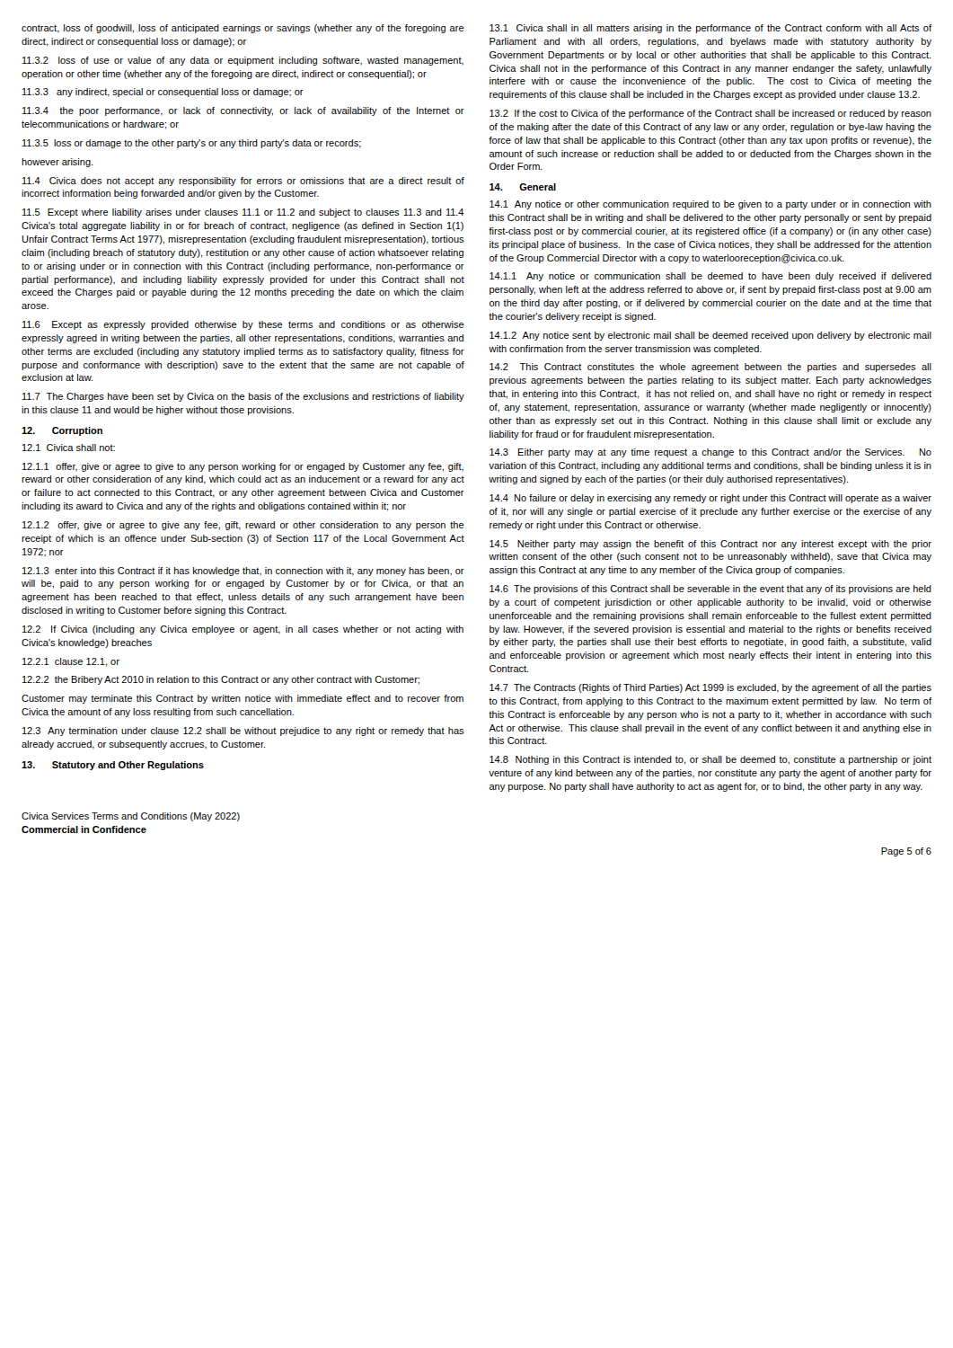contract, loss of goodwill, loss of anticipated earnings or savings (whether any of the foregoing are direct, indirect or consequential loss or damage); or
11.3.2 loss of use or value of any data or equipment including software, wasted management, operation or other time (whether any of the foregoing are direct, indirect or consequential); or
11.3.3 any indirect, special or consequential loss or damage; or
11.3.4 the poor performance, or lack of connectivity, or lack of availability of the Internet or telecommunications or hardware; or
11.3.5 loss or damage to the other party's or any third party's data or records;
however arising.
11.4 Civica does not accept any responsibility for errors or omissions that are a direct result of incorrect information being forwarded and/or given by the Customer.
11.5 Except where liability arises under clauses 11.1 or 11.2 and subject to clauses 11.3 and 11.4 Civica's total aggregate liability in or for breach of contract, negligence (as defined in Section 1(1) Unfair Contract Terms Act 1977), misrepresentation (excluding fraudulent misrepresentation), tortious claim (including breach of statutory duty), restitution or any other cause of action whatsoever relating to or arising under or in connection with this Contract (including performance, non-performance or partial performance), and including liability expressly provided for under this Contract shall not exceed the Charges paid or payable during the 12 months preceding the date on which the claim arose.
11.6 Except as expressly provided otherwise by these terms and conditions or as otherwise expressly agreed in writing between the parties, all other representations, conditions, warranties and other terms are excluded (including any statutory implied terms as to satisfactory quality, fitness for purpose and conformance with description) save to the extent that the same are not capable of exclusion at law.
11.7 The Charges have been set by Civica on the basis of the exclusions and restrictions of liability in this clause 11 and would be higher without those provisions.
12. Corruption
12.1 Civica shall not:
12.1.1 offer, give or agree to give to any person working for or engaged by Customer any fee, gift, reward or other consideration of any kind, which could act as an inducement or a reward for any act or failure to act connected to this Contract, or any other agreement between Civica and Customer including its award to Civica and any of the rights and obligations contained within it; nor
12.1.2 offer, give or agree to give any fee, gift, reward or other consideration to any person the receipt of which is an offence under Sub-section (3) of Section 117 of the Local Government Act 1972; nor
12.1.3 enter into this Contract if it has knowledge that, in connection with it, any money has been, or will be, paid to any person working for or engaged by Customer by or for Civica, or that an agreement has been reached to that effect, unless details of any such arrangement have been disclosed in writing to Customer before signing this Contract.
12.2 If Civica (including any Civica employee or agent, in all cases whether or not acting with Civica's knowledge) breaches
12.2.1 clause 12.1, or
12.2.2 the Bribery Act 2010 in relation to this Contract or any other contract with Customer;
Customer may terminate this Contract by written notice with immediate effect and to recover from Civica the amount of any loss resulting from such cancellation.
12.3 Any termination under clause 12.2 shall be without prejudice to any right or remedy that has already accrued, or subsequently accrues, to Customer.
13. Statutory and Other Regulations
13.1 Civica shall in all matters arising in the performance of the Contract conform with all Acts of Parliament and with all orders, regulations, and byelaws made with statutory authority by Government Departments or by local or other authorities that shall be applicable to this Contract. Civica shall not in the performance of this Contract in any manner endanger the safety, unlawfully interfere with or cause the inconvenience of the public. The cost to Civica of meeting the requirements of this clause shall be included in the Charges except as provided under clause 13.2.
13.2 If the cost to Civica of the performance of the Contract shall be increased or reduced by reason of the making after the date of this Contract of any law or any order, regulation or bye-law having the force of law that shall be applicable to this Contract (other than any tax upon profits or revenue), the amount of such increase or reduction shall be added to or deducted from the Charges shown in the Order Form.
14. General
14.1 Any notice or other communication required to be given to a party under or in connection with this Contract shall be in writing and shall be delivered to the other party personally or sent by prepaid first-class post or by commercial courier, at its registered office (if a company) or (in any other case) its principal place of business. In the case of Civica notices, they shall be addressed for the attention of the Group Commercial Director with a copy to waterlooreception@civica.co.uk.
14.1.1 Any notice or communication shall be deemed to have been duly received if delivered personally, when left at the address referred to above or, if sent by prepaid first-class post at 9.00 am on the third day after posting, or if delivered by commercial courier on the date and at the time that the courier's delivery receipt is signed.
14.1.2 Any notice sent by electronic mail shall be deemed received upon delivery by electronic mail with confirmation from the server transmission was completed.
14.2 This Contract constitutes the whole agreement between the parties and supersedes all previous agreements between the parties relating to its subject matter. Each party acknowledges that, in entering into this Contract, it has not relied on, and shall have no right or remedy in respect of, any statement, representation, assurance or warranty (whether made negligently or innocently) other than as expressly set out in this Contract. Nothing in this clause shall limit or exclude any liability for fraud or for fraudulent misrepresentation.
14.3 Either party may at any time request a change to this Contract and/or the Services. No variation of this Contract, including any additional terms and conditions, shall be binding unless it is in writing and signed by each of the parties (or their duly authorised representatives).
14.4 No failure or delay in exercising any remedy or right under this Contract will operate as a waiver of it, nor will any single or partial exercise of it preclude any further exercise or the exercise of any remedy or right under this Contract or otherwise.
14.5 Neither party may assign the benefit of this Contract nor any interest except with the prior written consent of the other (such consent not to be unreasonably withheld), save that Civica may assign this Contract at any time to any member of the Civica group of companies.
14.6 The provisions of this Contract shall be severable in the event that any of its provisions are held by a court of competent jurisdiction or other applicable authority to be invalid, void or otherwise unenforceable and the remaining provisions shall remain enforceable to the fullest extent permitted by law. However, if the severed provision is essential and material to the rights or benefits received by either party, the parties shall use their best efforts to negotiate, in good faith, a substitute, valid and enforceable provision or agreement which most nearly effects their intent in entering into this Contract.
14.7 The Contracts (Rights of Third Parties) Act 1999 is excluded, by the agreement of all the parties to this Contract, from applying to this Contract to the maximum extent permitted by law. No term of this Contract is enforceable by any person who is not a party to it, whether in accordance with such Act or otherwise. This clause shall prevail in the event of any conflict between it and anything else in this Contract.
14.8 Nothing in this Contract is intended to, or shall be deemed to, constitute a partnership or joint venture of any kind between any of the parties, nor constitute any party the agent of another party for any purpose. No party shall have authority to act as agent for, or to bind, the other party in any way.
Civica Services Terms and Conditions (May 2022)
Commercial in Confidence
Page 5 of 6